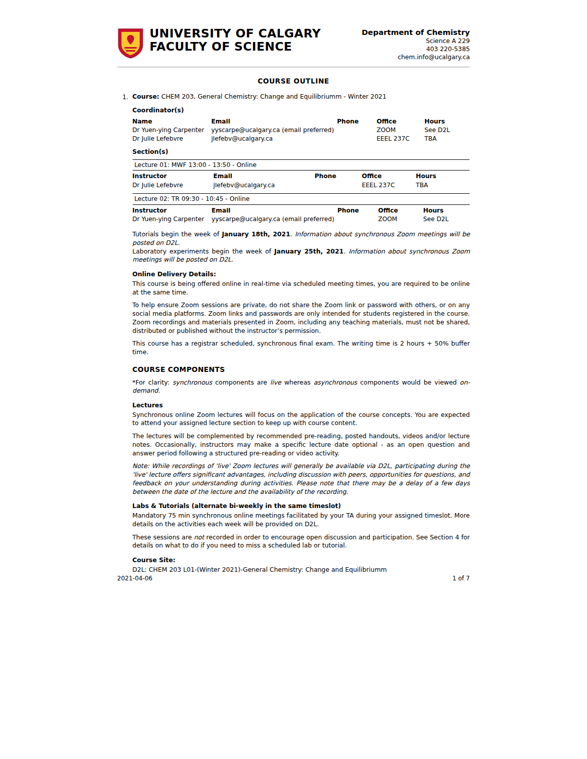UNIVERSITY OF CALGARY
FACULTY OF SCIENCE
Department of Chemistry
Science A 229
403 220-5385
chem.info@ucalgary.ca
COURSE OUTLINE
1.
Course: CHEM 203, General Chemistry: Change and Equilibriumm - Winter 2021
Coordinator(s)
| Name | Email | Phone | Office | Hours |
| --- | --- | --- | --- | --- |
| Dr Yuen-ying Carpenter | yyscarpe@ucalgary.ca (email preferred) | | ZOOM | See D2L |
| Dr Julie Lefebvre | jlefebv@ucalgary.ca | | EEEL 237C | TBA |
Section(s)
Lecture 01: MWF 13:00 - 13:50 - Online
| Instructor | Email | Phone | Office | Hours |
| --- | --- | --- | --- | --- |
| Dr Julie Lefebvre | jlefebv@ucalgary.ca | | EEEL 237C | TBA |
Lecture 02: TR 09:30 - 10:45 - Online
| Instructor | Email | Phone | Office | Hours |
| --- | --- | --- | --- | --- |
| Dr Yuen-ying Carpenter | yyscarpe@ucalgary.ca (email preferred) | | ZOOM | See D2L |
Tutorials begin the week of January 18th, 2021. Information about synchronous Zoom meetings will be posted on D2L.
Laboratory experiments begin the week of January 25th, 2021. Information about synchronous Zoom meetings will be posted on D2L.
Online Delivery Details:
This course is being offered online in real-time via scheduled meeting times, you are required to be online at the same time.
To help ensure Zoom sessions are private, do not share the Zoom link or password with others, or on any social media platforms. Zoom links and passwords are only intended for students registered in the course. Zoom recordings and materials presented in Zoom, including any teaching materials, must not be shared, distributed or published without the instructor’s permission.
This course has a registrar scheduled, synchronous final exam. The writing time is 2 hours + 50% buffer time.
COURSE COMPONENTS
*For clarity: synchronous components are live whereas asynchronous components would be viewed on-demand.
Lectures
Synchronous online Zoom lectures will focus on the application of the course concepts. You are expected to attend your assigned lecture section to keep up with course content.
The lectures will be complemented by recommended pre-reading, posted handouts, videos and/or lecture notes. Occasionally, instructors may make a specific lecture date optional - as an open question and answer period following a structured pre-reading or video activity.
Note: While recordings of 'live' Zoom lectures will generally be available via D2L, participating during the 'live' lecture offers significant advantages, including discussion with peers, opportunities for questions, and feedback on your understanding during activities. Please note that there may be a delay of a few days between the date of the lecture and the availability of the recording.
Labs & Tutorials (alternate bi-weekly in the same timeslot)
Mandatory 75 min synchronous online meetings facilitated by your TA during your assigned timeslot. More details on the activities each week will be provided on D2L.
These sessions are not recorded in order to encourage open discussion and participation. See Section 4 for details on what to do if you need to miss a scheduled lab or tutorial.
Course Site:
D2L: CHEM 203 L01-(Winter 2021)-General Chemistry: Change and Equilibriumm
2021-04-06
1 of 7